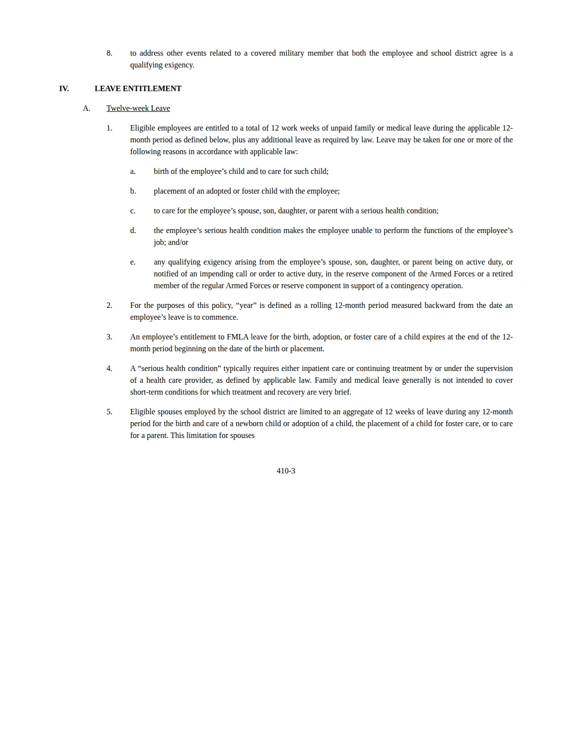8. to address other events related to a covered military member that both the employee and school district agree is a qualifying exigency.
IV.
LEAVE ENTITLEMENT
A. Twelve-week Leave
1. Eligible employees are entitled to a total of 12 work weeks of unpaid family or medical leave during the applicable 12-month period as defined below, plus any additional leave as required by law. Leave may be taken for one or more of the following reasons in accordance with applicable law:
a. birth of the employee’s child and to care for such child;
b. placement of an adopted or foster child with the employee;
c. to care for the employee’s spouse, son, daughter, or parent with a serious health condition;
d. the employee’s serious health condition makes the employee unable to perform the functions of the employee’s job; and/or
e. any qualifying exigency arising from the employee’s spouse, son, daughter, or parent being on active duty, or notified of an impending call or order to active duty, in the reserve component of the Armed Forces or a retired member of the regular Armed Forces or reserve component in support of a contingency operation.
2. For the purposes of this policy, “year” is defined as a rolling 12-month period measured backward from the date an employee’s leave is to commence.
3. An employee’s entitlement to FMLA leave for the birth, adoption, or foster care of a child expires at the end of the 12-month period beginning on the date of the birth or placement.
4. A “serious health condition” typically requires either inpatient care or continuing treatment by or under the supervision of a health care provider, as defined by applicable law. Family and medical leave generally is not intended to cover short-term conditions for which treatment and recovery are very brief.
5. Eligible spouses employed by the school district are limited to an aggregate of 12 weeks of leave during any 12-month period for the birth and care of a newborn child or adoption of a child, the placement of a child for foster care, or to care for a parent. This limitation for spouses
410-3